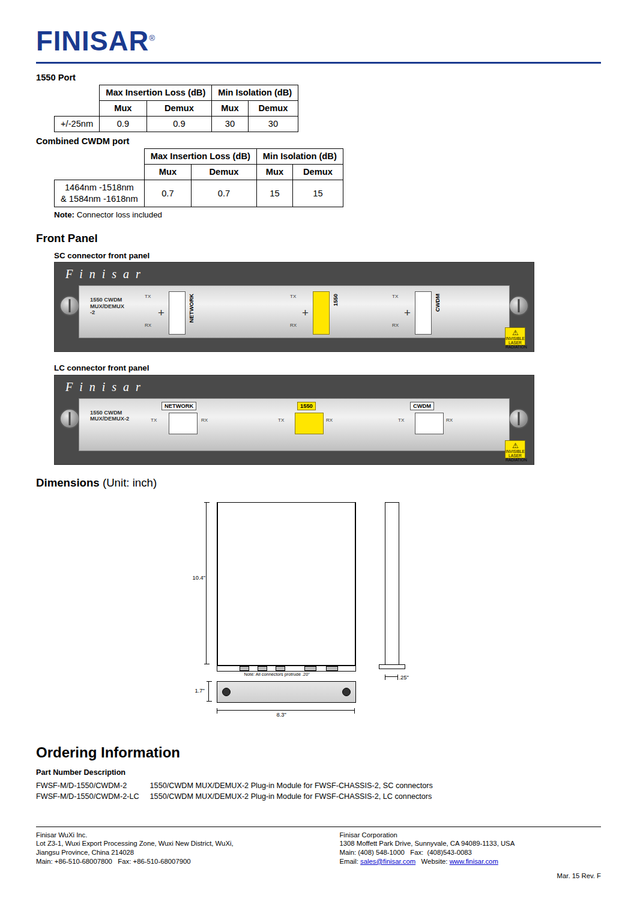FINISAR®
1550 Port
| | Max Insertion Loss (dB) | Min Isolation (dB) |
| --- | --- | --- |
| Mux | Demux | Mux | Demux |
| +/-25nm | 0.9 | 0.9 | 30 | 30 |
Combined CWDM port
| | Max Insertion Loss (dB) | Min Isolation (dB) |
| --- | --- | --- |
| Mux | Demux | Mux | Demux |
| 1464nm -1518nm & 1584nm -1618nm | 0.7 | 0.7 | 15 | 15 |
Note: Connector loss included
Front Panel
SC connector front panel
F i n i s a r
1550 CWDM
MUX/DEMUX
-2
TX
RX
TX
RX
TX
RX
+
+
+
NETWORK
1550
CWDM
⚠
INVISIBLE
LASER
RADIATION
LC connector front panel
F i n i s a r
1550 CWDM
MUX/DEMUX-2
NETWORK
1550
CWDM
TX
RX
TX
RX
TX
RX
⚠
INVISIBLE
LASER
RADIATION
Dimensions (Unit: inch)
10.4"
Note: All connectors protrude .20"
1.7"
8.3"
.25"
Ordering Information
Part Number Description
| FWSF-M/D-1550/CWDM-2 | 1550/CWDM MUX/DEMUX-2 Plug-in Module for FWSF-CHASSIS-2, SC connectors |
| FWSF-M/D-1550/CWDM-2-LC | 1550/CWDM MUX/DEMUX-2 Plug-in Module for FWSF-CHASSIS-2, LC connectors |
| Finisar WuXi Inc. Lot Z3-1, Wuxi Export Processing Zone, Wuxi New District, WuXi, Jiangsu Province, China 214028 Main: +86-510-68007800 Fax: +86-510-68007900 | Finisar Corporation 1308 Moffett Park Drive, Sunnyvale, CA 94089-1133, USA Main: (408) 548-1000 Fax: (408)543-0083 Email: sales@finisar.com Website: www.finisar.com |
Mar. 15 Rev. F